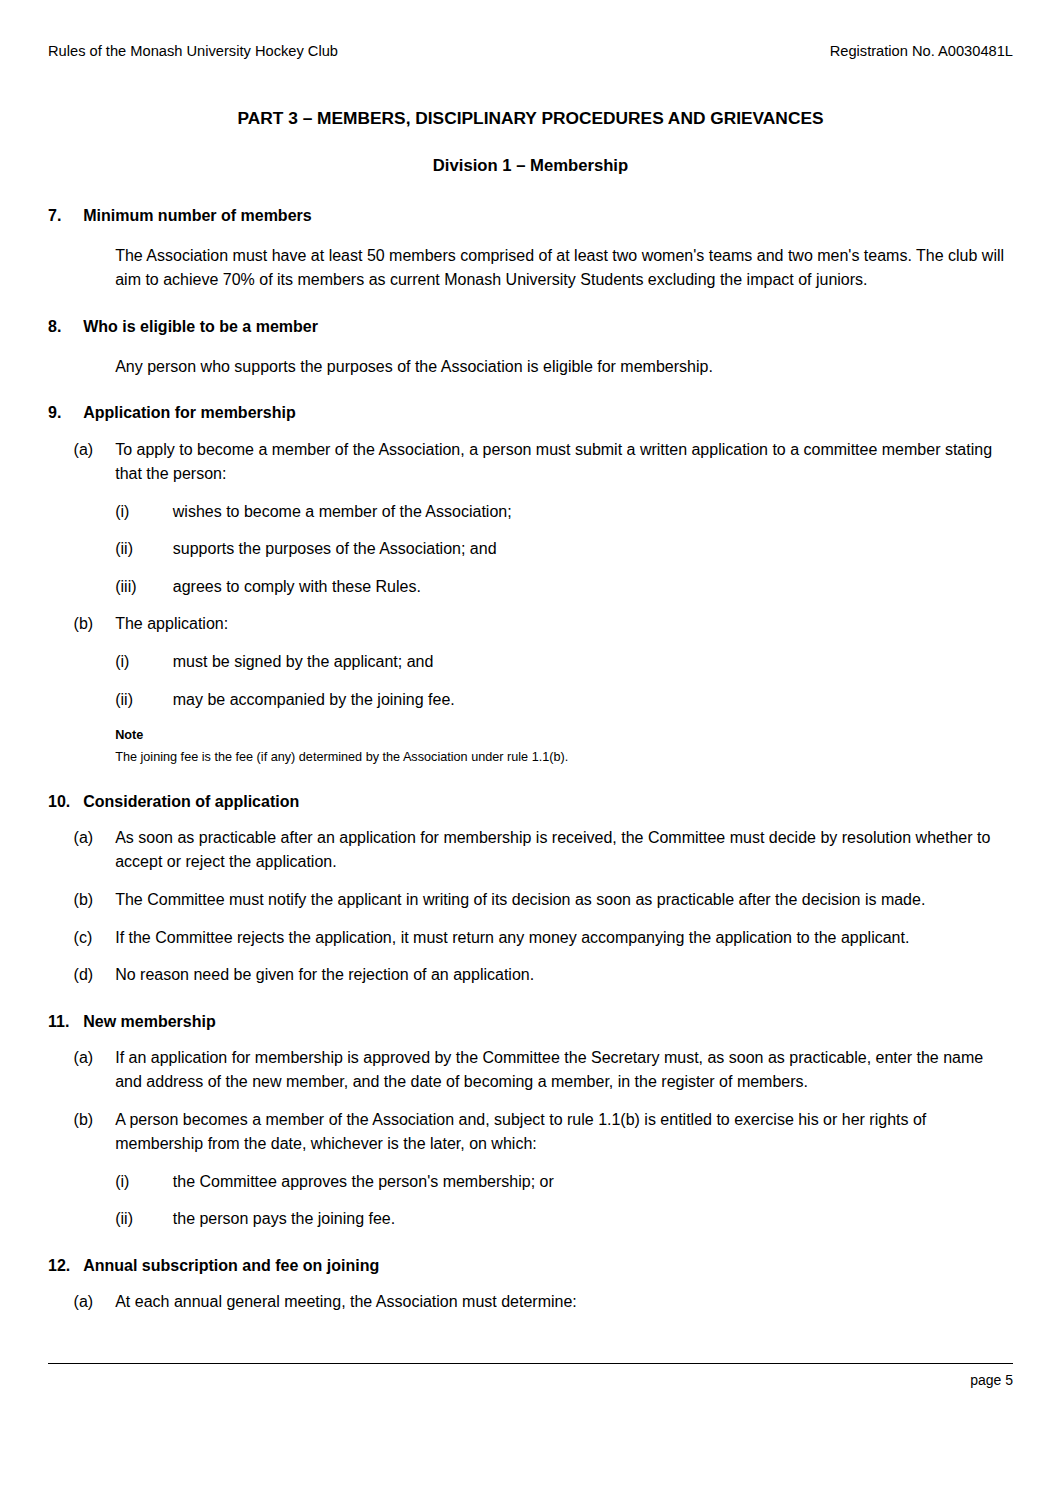Rules of the Monash University Hockey Club Registration No. A0030481L
PART 3 – MEMBERS, DISCIPLINARY PROCEDURES AND GRIEVANCES
Division 1 – Membership
7. Minimum number of members
The Association must have at least 50 members comprised of at least two women's teams and two men's teams. The club will aim to achieve 70% of its members as current Monash University Students excluding the impact of juniors.
8. Who is eligible to be a member
Any person who supports the purposes of the Association is eligible for membership.
9. Application for membership
(a) To apply to become a member of the Association, a person must submit a written application to a committee member stating that the person:
(i) wishes to become a member of the Association;
(ii) supports the purposes of the Association; and
(iii) agrees to comply with these Rules.
(b) The application:
(i) must be signed by the applicant; and
(ii) may be accompanied by the joining fee.
Note
The joining fee is the fee (if any) determined by the Association under rule 1.1(b).
10. Consideration of application
(a) As soon as practicable after an application for membership is received, the Committee must decide by resolution whether to accept or reject the application.
(b) The Committee must notify the applicant in writing of its decision as soon as practicable after the decision is made.
(c) If the Committee rejects the application, it must return any money accompanying the application to the applicant.
(d) No reason need be given for the rejection of an application.
11. New membership
(a) If an application for membership is approved by the Committee the Secretary must, as soon as practicable, enter the name and address of the new member, and the date of becoming a member, in the register of members.
(b) A person becomes a member of the Association and, subject to rule 1.1(b) is entitled to exercise his or her rights of membership from the date, whichever is the later, on which:
(i) the Committee approves the person's membership; or
(ii) the person pays the joining fee.
12. Annual subscription and fee on joining
(a) At each annual general meeting, the Association must determine:
page 5